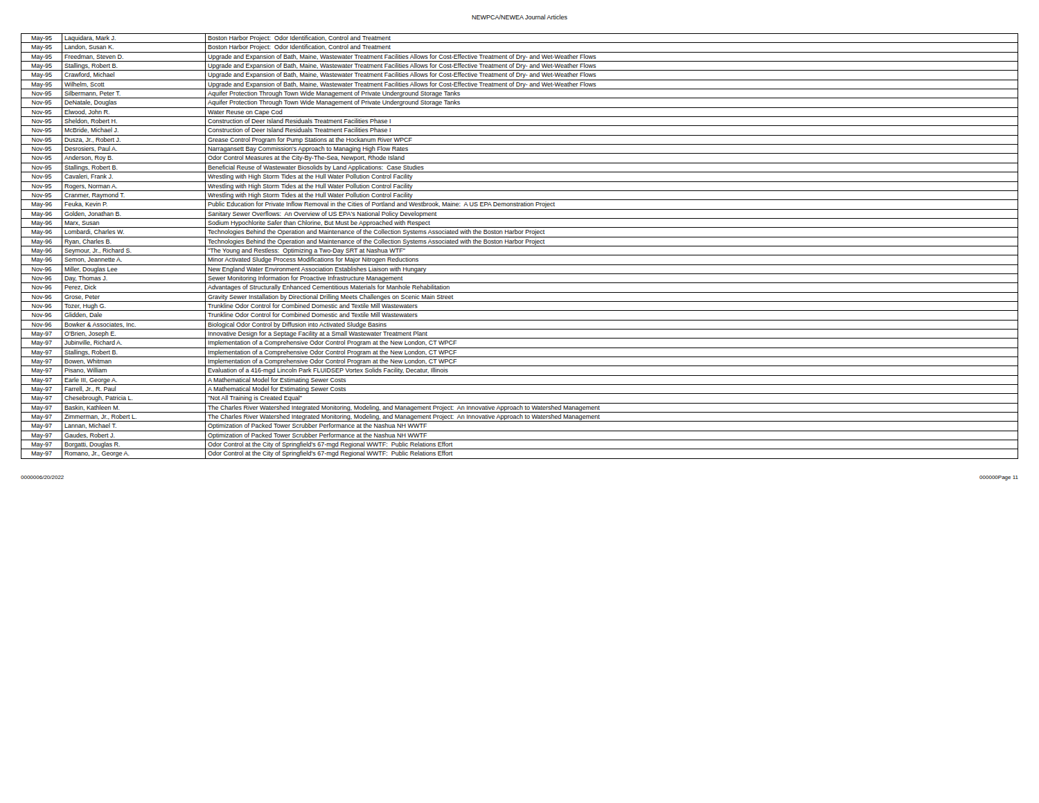NEWPCA/NEWEA Journal Articles
| May-95 | Laquidara, Mark J. | Boston Harbor Project: Odor Identification, Control and Treatment |
| May-95 | Landon, Susan K. | Boston Harbor Project: Odor Identification, Control and Treatment |
| May-95 | Freedman, Steven D. | Upgrade and Expansion of Bath, Maine, Wastewater Treatment Facilities Allows for Cost-Effective Treatment of Dry- and Wet-Weather Flows |
| May-95 | Stallings, Robert B. | Upgrade and Expansion of Bath, Maine, Wastewater Treatment Facilities Allows for Cost-Effective Treatment of Dry- and Wet-Weather Flows |
| May-95 | Crawford, Michael | Upgrade and Expansion of Bath, Maine, Wastewater Treatment Facilities Allows for Cost-Effective Treatment of Dry- and Wet-Weather Flows |
| May-95 | Wilhelm, Scott | Upgrade and Expansion of Bath, Maine, Wastewater Treatment Facilities Allows for Cost-Effective Treatment of Dry- and Wet-Weather Flows |
| Nov-95 | Silbermann, Peter T. | Aquifer Protection Through Town Wide Management of Private Underground Storage Tanks |
| Nov-95 | DeNatale, Douglas | Aquifer Protection Through Town Wide Management of Private Underground Storage Tanks |
| Nov-95 | Elwood, John R. | Water Reuse on Cape Cod |
| Nov-95 | Sheldon, Robert H. | Construction of Deer Island Residuals Treatment Facilities Phase I |
| Nov-95 | McBride, Michael J. | Construction of Deer Island Residuals Treatment Facilities Phase I |
| Nov-95 | Dusza, Jr., Robert J. | Grease Control Program for Pump Stations at the Hockanum River WPCF |
| Nov-95 | Desrosiers, Paul A. | Narragansett Bay Commission's Approach to Managing High Flow Rates |
| Nov-95 | Anderson, Roy B. | Odor Control Measures at the City-By-The-Sea, Newport, Rhode Island |
| Nov-95 | Stallings, Robert B. | Beneficial Reuse of Wastewater Biosolids by Land Applications: Case Studies |
| Nov-95 | Cavaleri, Frank J. | Wrestling with High Storm Tides at the Hull Water Pollution Control Facility |
| Nov-95 | Rogers, Norman A. | Wrestling with High Storm Tides at the Hull Water Pollution Control Facility |
| Nov-95 | Cranmer, Raymond T. | Wrestling with High Storm Tides at the Hull Water Pollution Control Facility |
| May-96 | Feuka, Kevin P. | Public Education for Private Inflow Removal in the Cities of Portland and Westbrook, Maine: A US EPA Demonstration Project |
| May-96 | Golden, Jonathan B. | Sanitary Sewer Overflows: An Overview of US EPA's National Policy Development |
| May-96 | Marx, Susan | Sodium Hypochlorite Safer than Chlorine, But Must be Approached with Respect |
| May-96 | Lombardi, Charles W. | Technologies Behind the Operation and Maintenance of the Collection Systems Associated with the Boston Harbor Project |
| May-96 | Ryan, Charles B. | Technologies Behind the Operation and Maintenance of the Collection Systems Associated with the Boston Harbor Project |
| May-96 | Seymour, Jr., Richard S. | "The Young and Restless: Optimizing a Two-Day SRT at Nashua WTF" |
| May-96 | Semon, Jeannette A. | Minor Activated Sludge Process Modifications for Major Nitrogen Reductions |
| Nov-96 | Miller, Douglas Lee | New England Water Environment Association Establishes Liaison with Hungary |
| Nov-96 | Day, Thomas J. | Sewer Monitoring Information for Proactive Infrastructure Management |
| Nov-96 | Perez, Dick | Advantages of Structurally Enhanced Cementitious Materials for Manhole Rehabilitation |
| Nov-96 | Grose, Peter | Gravity Sewer Installation by Directional Drilling Meets Challenges on Scenic Main Street |
| Nov-96 | Tozer, Hugh G. | Trunkline Odor Control for Combined Domestic and Textile Mill Wastewaters |
| Nov-96 | Glidden, Dale | Trunkline Odor Control for Combined Domestic and Textile Mill Wastewaters |
| Nov-96 | Bowker & Associates, Inc. | Biological Odor Control by Diffusion into Activated Sludge Basins |
| May-97 | O'Brien, Joseph E. | Innovative Design for a Septage Facility at a Small Wastewater Treatment Plant |
| May-97 | Jubinville, Richard A. | Implementation of a Comprehensive Odor Control Program at the New London, CT WPCF |
| May-97 | Stallings, Robert B. | Implementation of a Comprehensive Odor Control Program at the New London, CT WPCF |
| May-97 | Bowen, Whitman | Implementation of a Comprehensive Odor Control Program at the New London, CT WPCF |
| May-97 | Pisano, William | Evaluation of a 416-mgd Lincoln Park FLUIDSEP Vortex Solids Facility, Decatur, Illinois |
| May-97 | Earle III, George A. | A Mathematical Model for Estimating Sewer Costs |
| May-97 | Farrell, Jr., R. Paul | A Mathematical Model for Estimating Sewer Costs |
| May-97 | Chesebrough, Patricia L. | "Not All Training is Created Equal" |
| May-97 | Baskin, Kathleen M. | The Charles River Watershed Integrated Monitoring, Modeling, and Management Project: An Innovative Approach to Watershed Management |
| May-97 | Zimmerman, Jr., Robert L. | The Charles River Watershed Integrated Monitoring, Modeling, and Management Project: An Innovative Approach to Watershed Management |
| May-97 | Lannan, Michael T. | Optimization of Packed Tower Scrubber Performance at the Nashua NH WWTF |
| May-97 | Gaudes, Robert J. | Optimization of Packed Tower Scrubber Performance at the Nashua NH WWTF |
| May-97 | Borgatti, Douglas R. | Odor Control at the City of Springfield's 67-mgd Regional WWTF: Public Relations Effort |
| May-97 | Romano, Jr., George A. | Odor Control at the City of Springfield's 67-mgd Regional WWTF: Public Relations Effort |
0000006/20/2022 000000Page 11